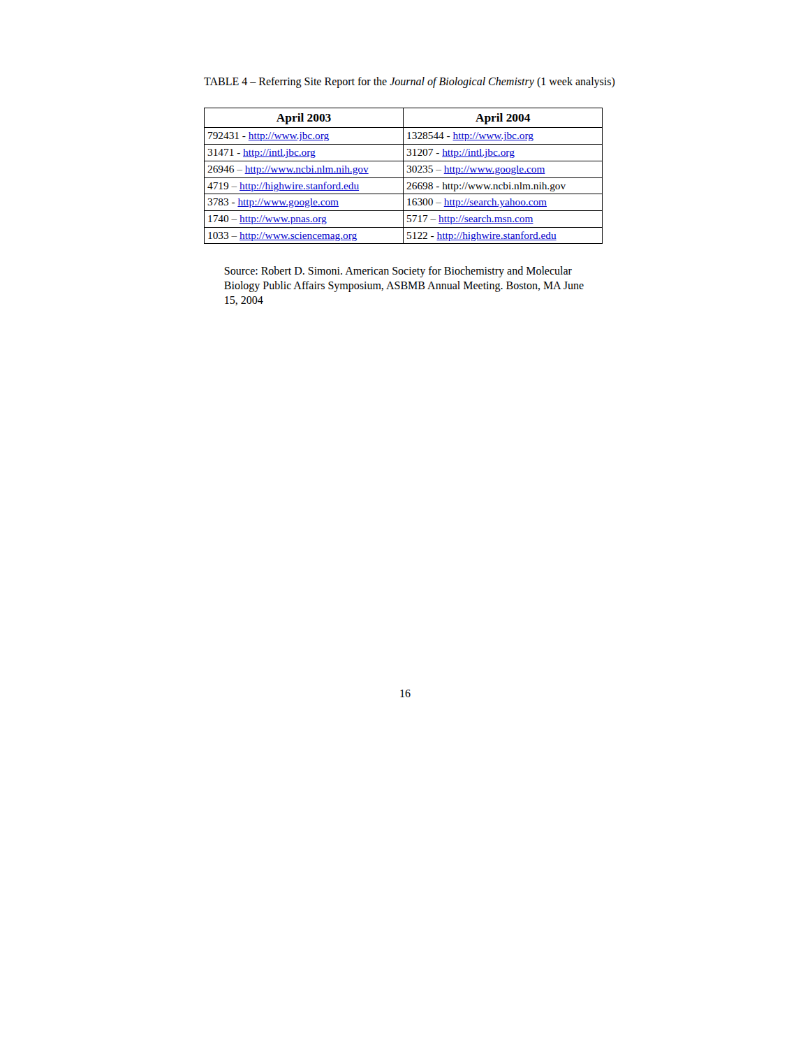TABLE 4 – Referring Site Report for the Journal of Biological Chemistry (1 week analysis)
| April 2003 | April 2004 |
| --- | --- |
| 792431 - http://www.jbc.org | 1328544 - http://www.jbc.org |
| 31471 - http://intl.jbc.org | 31207 - http://intl.jbc.org |
| 26946 – http://www.ncbi.nlm.nih.gov | 30235 – http://www.google.com |
| 4719 – http://highwire.stanford.edu | 26698 - http://www.ncbi.nlm.nih.gov |
| 3783 - http://www.google.com | 16300 – http://search.yahoo.com |
| 1740 – http://www.pnas.org | 5717 – http://search.msn.com |
| 1033 – http://www.sciencemag.org | 5122 - http://highwire.stanford.edu |
Source: Robert D. Simoni. American Society for Biochemistry and Molecular Biology Public Affairs Symposium, ASBMB Annual Meeting. Boston, MA June 15, 2004
16